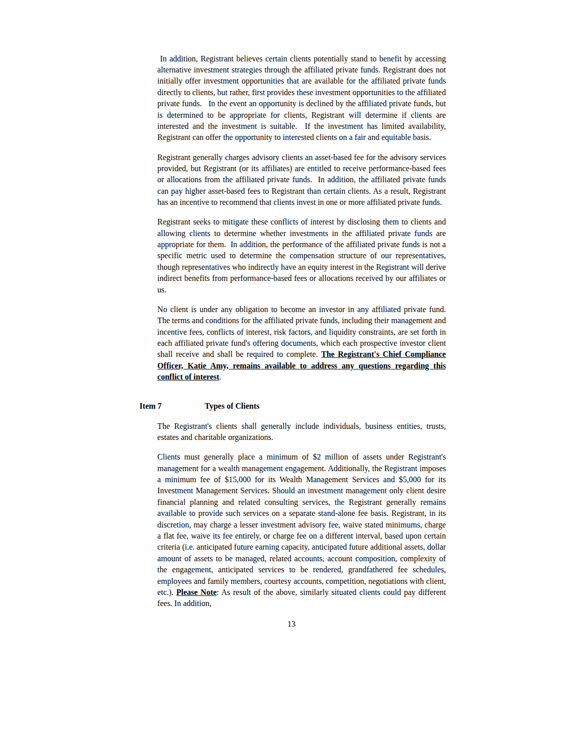In addition, Registrant believes certain clients potentially stand to benefit by accessing alternative investment strategies through the affiliated private funds. Registrant does not initially offer investment opportunities that are available for the affiliated private funds directly to clients, but rather, first provides these investment opportunities to the affiliated private funds. In the event an opportunity is declined by the affiliated private funds, but is determined to be appropriate for clients, Registrant will determine if clients are interested and the investment is suitable. If the investment has limited availability, Registrant can offer the opportunity to interested clients on a fair and equitable basis.
Registrant generally charges advisory clients an asset-based fee for the advisory services provided, but Registrant (or its affiliates) are entitled to receive performance-based fees or allocations from the affiliated private funds. In addition, the affiliated private funds can pay higher asset-based fees to Registrant than certain clients. As a result, Registrant has an incentive to recommend that clients invest in one or more affiliated private funds.
Registrant seeks to mitigate these conflicts of interest by disclosing them to clients and allowing clients to determine whether investments in the affiliated private funds are appropriate for them. In addition, the performance of the affiliated private funds is not a specific metric used to determine the compensation structure of our representatives, though representatives who indirectly have an equity interest in the Registrant will derive indirect benefits from performance-based fees or allocations received by our affiliates or us.
No client is under any obligation to become an investor in any affiliated private fund. The terms and conditions for the affiliated private funds, including their management and incentive fees, conflicts of interest, risk factors, and liquidity constraints, are set forth in each affiliated private fund's offering documents, which each prospective investor client shall receive and shall be required to complete. The Registrant's Chief Compliance Officer, Katie Amy, remains available to address any questions regarding this conflict of interest.
Item 7 Types of Clients
The Registrant's clients shall generally include individuals, business entities, trusts, estates and charitable organizations.
Clients must generally place a minimum of $2 million of assets under Registrant's management for a wealth management engagement. Additionally, the Registrant imposes a minimum fee of $15,000 for its Wealth Management Services and $5,000 for its Investment Management Services. Should an investment management only client desire financial planning and related consulting services, the Registrant generally remains available to provide such services on a separate stand-alone fee basis. Registrant, in its discretion, may charge a lesser investment advisory fee, waive stated minimums, charge a flat fee, waive its fee entirely, or charge fee on a different interval, based upon certain criteria (i.e. anticipated future earning capacity, anticipated future additional assets, dollar amount of assets to be managed, related accounts, account composition, complexity of the engagement, anticipated services to be rendered, grandfathered fee schedules, employees and family members, courtesy accounts, competition, negotiations with client, etc.). Please Note: As result of the above, similarly situated clients could pay different fees. In addition,
13